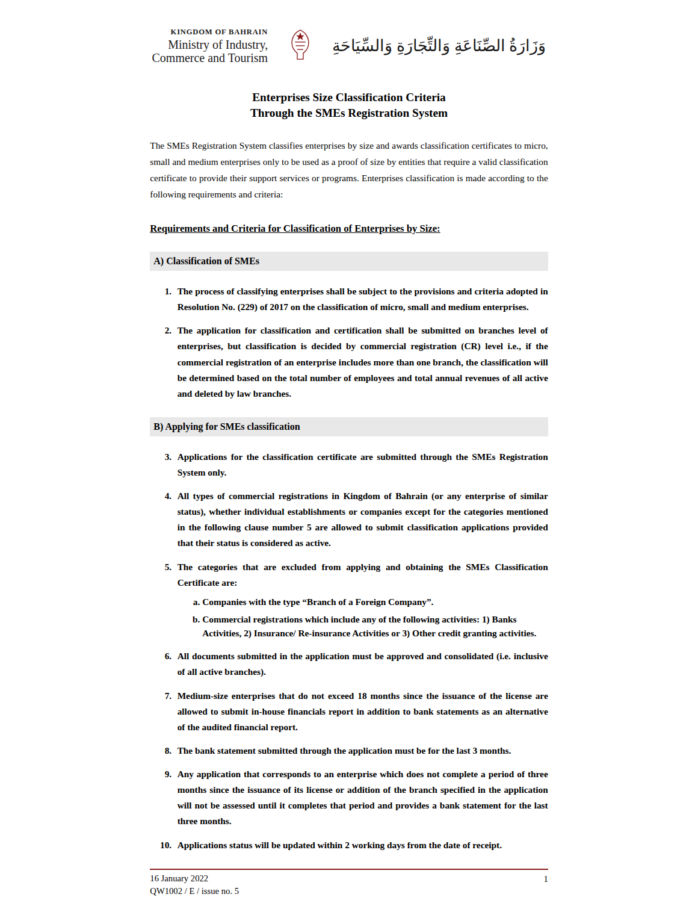KINGDOM OF BAHRAIN
Ministry of Industry,
Commerce and Tourism
وَزَارَةُ الصِّنَاعَةِ وَالتِّجَارَةِ وَالسِّيَاحَةِ
Enterprises Size Classification Criteria
Through the SMEs Registration System
The SMEs Registration System classifies enterprises by size and awards classification certificates to micro, small and medium enterprises only to be used as a proof of size by entities that require a valid classification certificate to provide their support services or programs. Enterprises classification is made according to the following requirements and criteria:
Requirements and Criteria for Classification of Enterprises by Size:
A) Classification of SMEs
The process of classifying enterprises shall be subject to the provisions and criteria adopted in Resolution No. (229) of 2017 on the classification of micro, small and medium enterprises.
The application for classification and certification shall be submitted on branches level of enterprises, but classification is decided by commercial registration (CR) level i.e., if the commercial registration of an enterprise includes more than one branch, the classification will be determined based on the total number of employees and total annual revenues of all active and deleted by law branches.
B) Applying for SMEs classification
Applications for the classification certificate are submitted through the SMEs Registration System only.
All types of commercial registrations in Kingdom of Bahrain (or any enterprise of similar status), whether individual establishments or companies except for the categories mentioned in the following clause number 5 are allowed to submit classification applications provided that their status is considered as active.
The categories that are excluded from applying and obtaining the SMEs Classification Certificate are:
Companies with the type “Branch of a Foreign Company”.
Commercial registrations which include any of the following activities: 1) Banks Activities, 2) Insurance/ Re-insurance Activities or 3) Other credit granting activities.
All documents submitted in the application must be approved and consolidated (i.e. inclusive of all active branches).
Medium-size enterprises that do not exceed 18 months since the issuance of the license are allowed to submit in-house financials report in addition to bank statements as an alternative of the audited financial report.
The bank statement submitted through the application must be for the last 3 months.
Any application that corresponds to an enterprise which does not complete a period of three months since the issuance of its license or addition of the branch specified in the application will not be assessed until it completes that period and provides a bank statement for the last three months.
Applications status will be updated within 2 working days from the date of receipt.
16 January 2022
QW1002 / E / issue no. 5
1